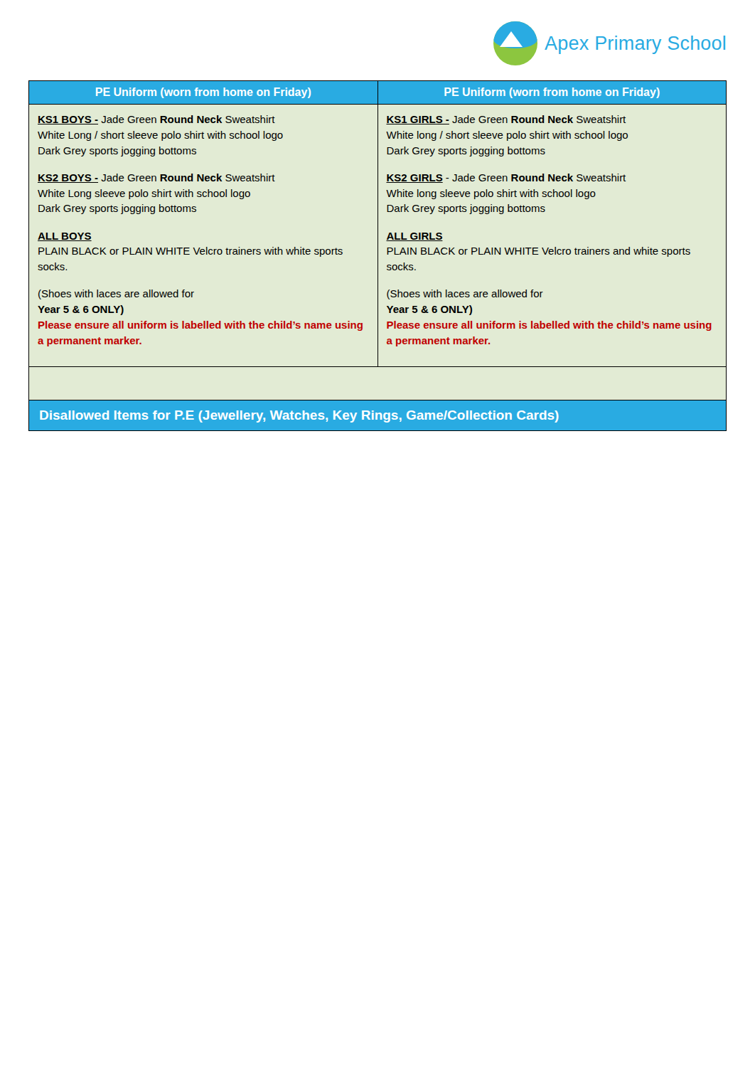Apex Primary School
| PE Uniform (worn from home on Friday) | PE Uniform (worn from home on Friday) |
| --- | --- |
| KS1 BOYS - Jade Green Round Neck Sweatshirt White Long / short sleeve polo shirt with school logo Dark Grey sports jogging bottoms KS2 BOYS - Jade Green Round Neck Sweatshirt White Long sleeve polo shirt with school logo Dark Grey sports jogging bottoms ALL BOYS PLAIN BLACK or PLAIN WHITE Velcro trainers with white sports socks. (Shoes with laces are allowed for Year 5 & 6 ONLY) Please ensure all uniform is labelled with the child’s name using a permanent marker. | KS1 GIRLS - Jade Green Round Neck Sweatshirt White long / short sleeve polo shirt with school logo Dark Grey sports jogging bottoms KS2 GIRLS - Jade Green Round Neck Sweatshirt White long sleeve polo shirt with school logo Dark Grey sports jogging bottoms ALL GIRLS PLAIN BLACK or PLAIN WHITE Velcro trainers and white sports socks. (Shoes with laces are allowed for Year 5 & 6 ONLY) Please ensure all uniform is labelled with the child’s name using a permanent marker. |
Disallowed Items for P.E (Jewellery, Watches, Key Rings, Game/Collection Cards)